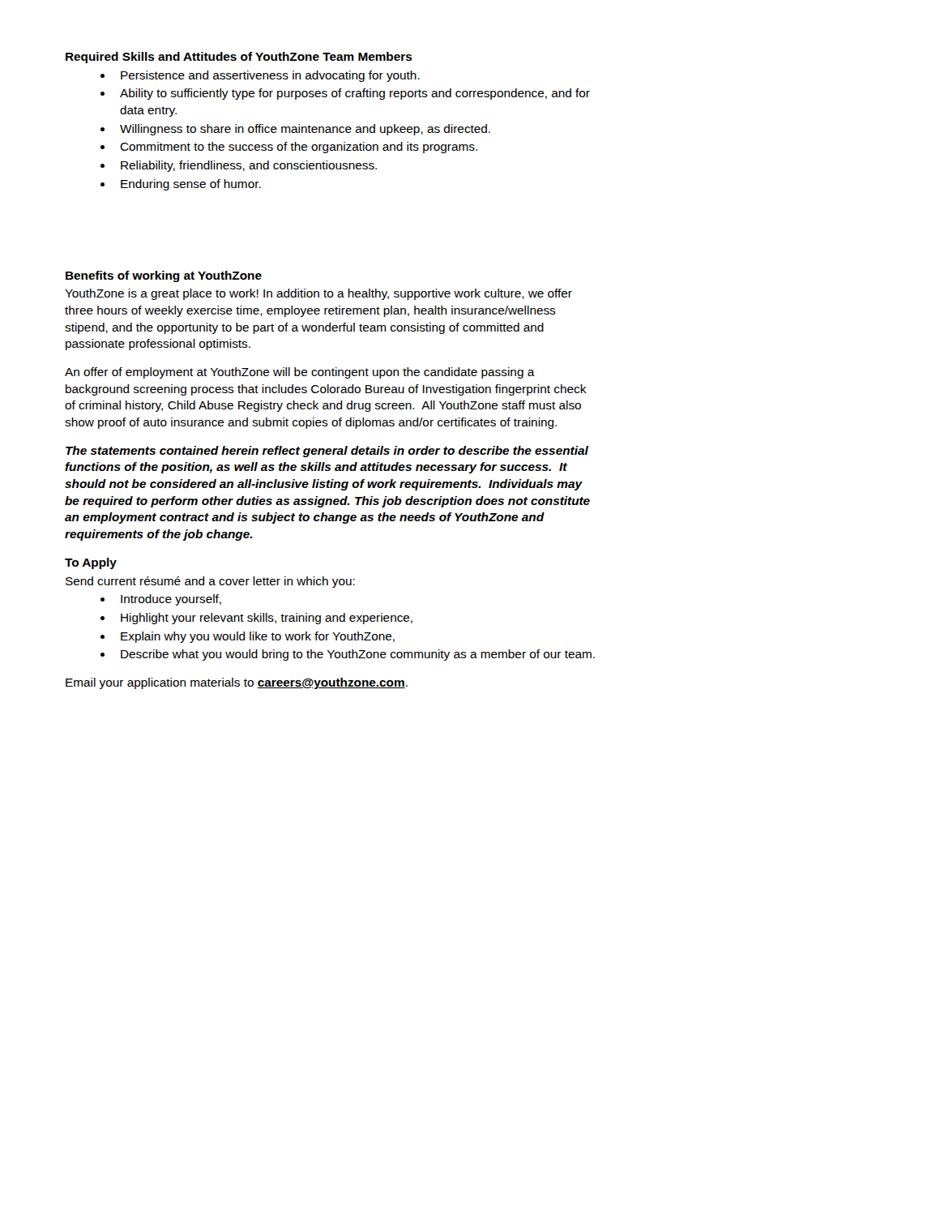Required Skills and Attitudes of YouthZone Team Members
Persistence and assertiveness in advocating for youth.
Ability to sufficiently type for purposes of crafting reports and correspondence, and for data entry.
Willingness to share in office maintenance and upkeep, as directed.
Commitment to the success of the organization and its programs.
Reliability, friendliness, and conscientiousness.
Enduring sense of humor.
Benefits of working at YouthZone
YouthZone is a great place to work! In addition to a healthy, supportive work culture, we offer three hours of weekly exercise time, employee retirement plan, health insurance/wellness stipend, and the opportunity to be part of a wonderful team consisting of committed and passionate professional optimists.
An offer of employment at YouthZone will be contingent upon the candidate passing a background screening process that includes Colorado Bureau of Investigation fingerprint check of criminal history, Child Abuse Registry check and drug screen. All YouthZone staff must also show proof of auto insurance and submit copies of diplomas and/or certificates of training.
The statements contained herein reflect general details in order to describe the essential functions of the position, as well as the skills and attitudes necessary for success. It should not be considered an all-inclusive listing of work requirements. Individuals may be required to perform other duties as assigned. This job description does not constitute an employment contract and is subject to change as the needs of YouthZone and requirements of the job change.
To Apply
Send current résumé and a cover letter in which you:
Introduce yourself,
Highlight your relevant skills, training and experience,
Explain why you would like to work for YouthZone,
Describe what you would bring to the YouthZone community as a member of our team.
Email your application materials to careers@youthzone.com.